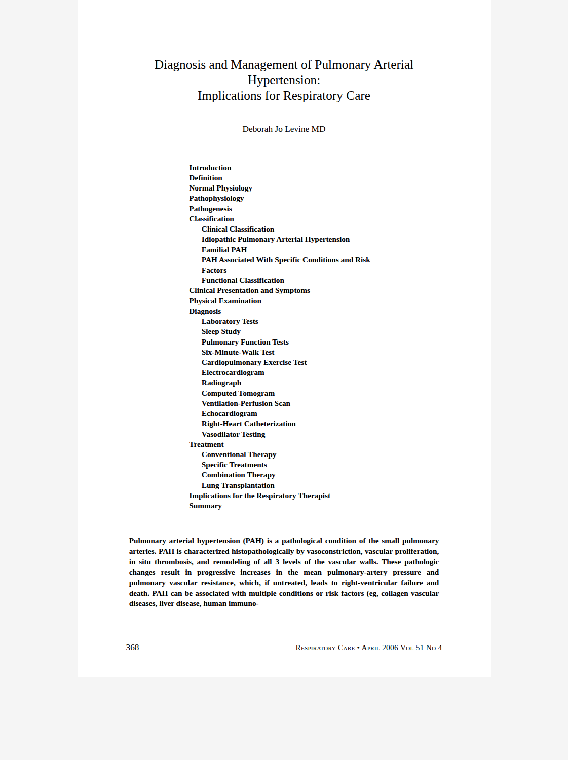Diagnosis and Management of Pulmonary Arterial Hypertension:
Implications for Respiratory Care
Deborah Jo Levine MD
Introduction
Definition
Normal Physiology
Pathophysiology
Pathogenesis
Classification
Clinical Classification
Idiopathic Pulmonary Arterial Hypertension
Familial PAH
PAH Associated With Specific Conditions and Risk Factors
Functional Classification
Clinical Presentation and Symptoms
Physical Examination
Diagnosis
Laboratory Tests
Sleep Study
Pulmonary Function Tests
Six-Minute-Walk Test
Cardiopulmonary Exercise Test
Electrocardiogram
Radiograph
Computed Tomogram
Ventilation-Perfusion Scan
Echocardiogram
Right-Heart Catheterization
Vasodilator Testing
Treatment
Conventional Therapy
Specific Treatments
Combination Therapy
Lung Transplantation
Implications for the Respiratory Therapist
Summary
Pulmonary arterial hypertension (PAH) is a pathological condition of the small pulmonary arteries. PAH is characterized histopathologically by vasoconstriction, vascular proliferation, in situ thrombosis, and remodeling of all 3 levels of the vascular walls. These pathologic changes result in progressive increases in the mean pulmonary-artery pressure and pulmonary vascular resistance, which, if untreated, leads to right-ventricular failure and death. PAH can be associated with multiple conditions or risk factors (eg, collagen vascular diseases, liver disease, human immuno-
368 Respiratory Care • April 2006 Vol 51 No 4